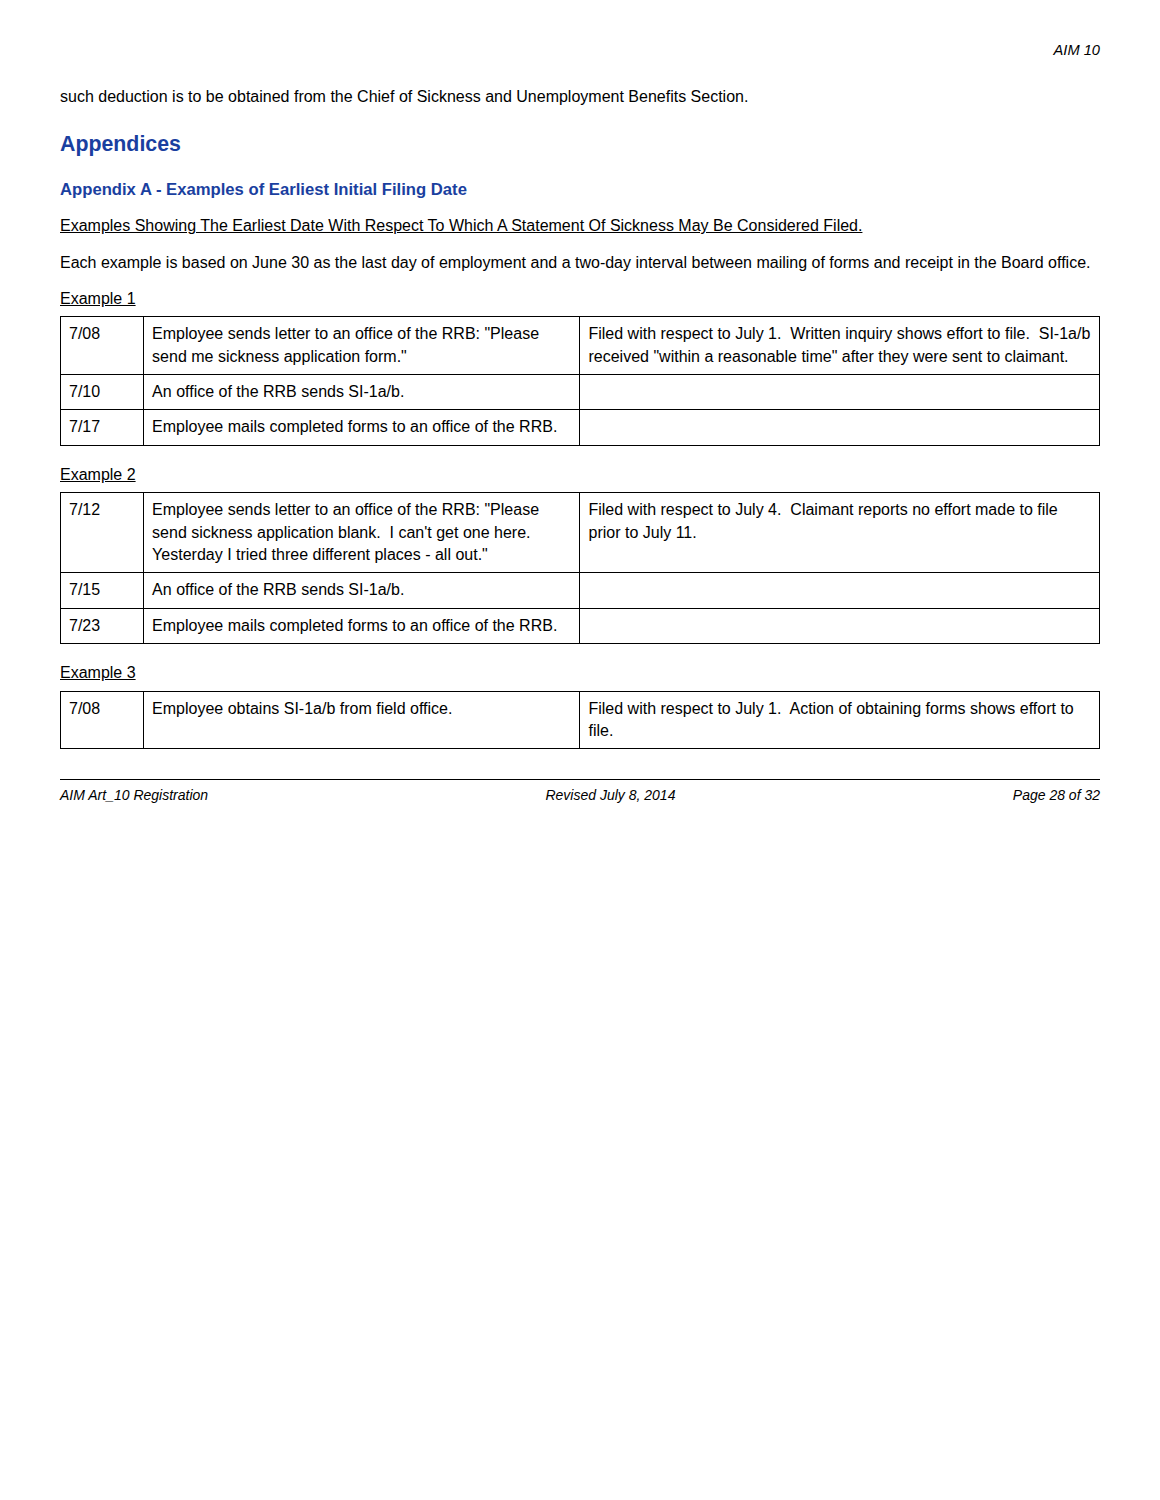AIM 10
such deduction is to be obtained from the Chief of Sickness and Unemployment Benefits Section.
Appendices
Appendix A - Examples of Earliest Initial Filing Date
Examples Showing The Earliest Date With Respect To Which A Statement Of Sickness May Be Considered Filed.
Each example is based on June 30 as the last day of employment and a two-day interval between mailing of forms and receipt in the Board office.
Example 1
| 7/08 | Employee sends letter to an office of the RRB: "Please send me sickness application form." | Filed with respect to July 1. Written inquiry shows effort to file. SI-1a/b received "within a reasonable time" after they were sent to claimant. |
| 7/10 | An office of the RRB sends SI-1a/b. | |
| 7/17 | Employee mails completed forms to an office of the RRB. | |
Example 2
| 7/12 | Employee sends letter to an office of the RRB: "Please send sickness application blank. I can't get one here. Yesterday I tried three different places - all out." | Filed with respect to July 4. Claimant reports no effort made to file prior to July 11. |
| 7/15 | An office of the RRB sends SI-1a/b. | |
| 7/23 | Employee mails completed forms to an office of the RRB. | |
Example 3
| 7/08 | Employee obtains SI-1a/b from field office. | Filed with respect to July 1. Action of obtaining forms shows effort to file. |
AIM Art_10 Registration Revised July 8, 2014 Page 28 of 32